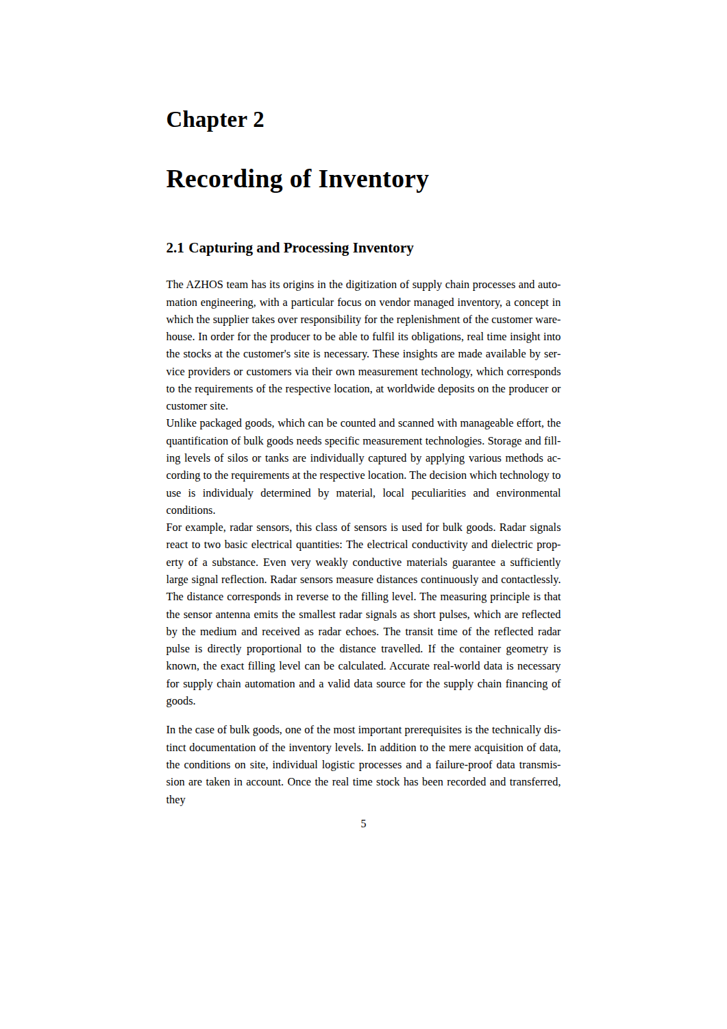Chapter 2
Recording of Inventory
2.1 Capturing and Processing Inventory
The AZHOS team has its origins in the digitization of supply chain processes and automation engineering, with a particular focus on vendor managed inventory, a concept in which the supplier takes over responsibility for the replenishment of the customer warehouse. In order for the producer to be able to fulfil its obligations, real time insight into the stocks at the customer's site is necessary. These insights are made available by service providers or customers via their own measurement technology, which corresponds to the requirements of the respective location, at worldwide deposits on the producer or customer site.
Unlike packaged goods, which can be counted and scanned with manageable effort, the quantification of bulk goods needs specific measurement technologies. Storage and filling levels of silos or tanks are individually captured by applying various methods according to the requirements at the respective location. The decision which technology to use is individualy determined by material, local peculiarities and environmental conditions.
For example, radar sensors, this class of sensors is used for bulk goods. Radar signals react to two basic electrical quantities: The electrical conductivity and dielectric property of a substance. Even very weakly conductive materials guarantee a sufficiently large signal reflection. Radar sensors measure distances continuously and contactlessly. The distance corresponds in reverse to the filling level. The measuring principle is that the sensor antenna emits the smallest radar signals as short pulses, which are reflected by the medium and received as radar echoes. The transit time of the reflected radar pulse is directly proportional to the distance travelled. If the container geometry is known, the exact filling level can be calculated. Accurate real-world data is necessary for supply chain automation and a valid data source for the supply chain financing of goods.
In the case of bulk goods, one of the most important prerequisites is the technically distinct documentation of the inventory levels. In addition to the mere acquisition of data, the conditions on site, individual logistic processes and a failure-proof data transmission are taken in account. Once the real time stock has been recorded and transferred, they
5